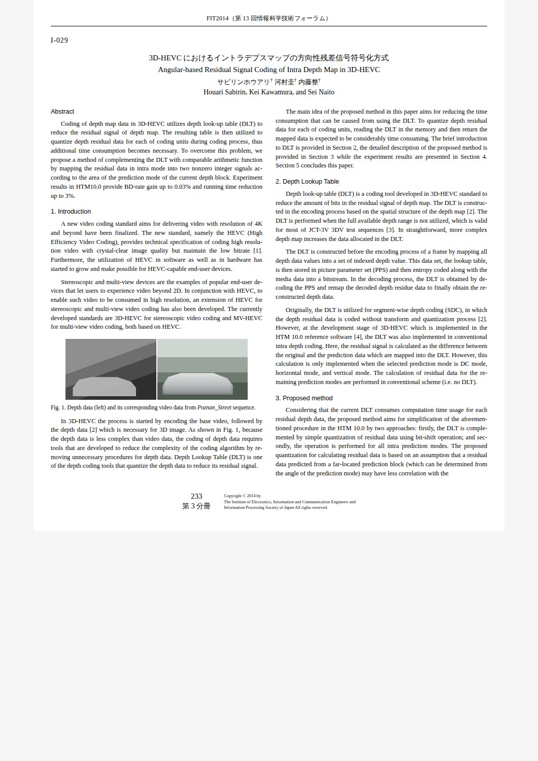FIT2014（第 13 回情報科学技術フォーラム）
I-029
3D-HEVC におけるイントラデプスマップの方向性残差信号符号化方式
Angular-based Residual Signal Coding of Intra Depth Map in 3D-HEVC
サビリンホウアリ† 河村圭† 内藤整†
Houari Sabirin, Kei Kawamura, and Sei Naito
Abstract
Coding of depth map data in 3D-HEVC utilizes depth look-up table (DLT) to reduce the residual signal of depth map. The resulting table is then utilized to quantize depth residual data for each of coding units during coding process, thus additional time consumption becomes necessary. To overcome this problem, we propose a method of complementing the DLT with comparable arithmetic function by mapping the residual data in intra mode into two nonzero integer signals according to the area of the prediction mode of the current depth block. Experiment results in HTM10.0 provide BD-rate gain up to 0.03% and running time reduction up to 3%.
1. Introduction
A new video coding standard aims for delivering video with resolution of 4K and beyond have been finalized. The new standard, namely the HEVC (High Efficiency Video Coding), provides technical specification of coding high resolution video with crystal-clear image quality but maintain the low bitrate [1]. Furthermore, the utilization of HEVC in software as well as in hardware has started to grow and make possible for HEVC-capable end-user devices.
Stereoscopic and multi-view devices are the examples of popular end-user devices that let users to experience video beyond 2D. In conjunction with HEVC, to enable such video to be consumed in high resolution, an extension of HEVC for stereoscopic and multi-view video coding has also been developed. The currently developed standards are 3D-HEVC for stereoscopic video coding and MV-HEVC for multi-view video coding, both based on HEVC.
Fig. 1. Depth data (left) and its corresponding video data from Poznan_Street sequence.
In 3D-HEVC the process is started by encoding the base video, followed by the depth data [2] which is necessary for 3D image. As shown in Fig. 1, because the depth data is less complex than video data, the coding of depth data requires tools that are developed to reduce the complexity of the coding algorithm by removing unnecessary procedures for depth data. Depth Lookup Table (DLT) is one of the depth coding tools that quantize the depth data to reduce its residual signal.
The main idea of the proposed method in this paper aims for reducing the time consumption that can be caused from using the DLT. To quantize depth residual data for each of coding units, reading the DLT in the memory and then return the mapped data is expected to be considerably time consuming. The brief introduction to DLT is provided in Section 2, the detailed description of the proposed method is provided in Section 3 while the experiment results are presented in Section 4. Section 5 concludes this paper.
2. Depth Lookup Table
Depth look-up table (DLT) is a coding tool developed in 3D-HEVC standard to reduce the amount of bits in the residual signal of depth map. The DLT is constructed in the encoding process based on the spatial structure of the depth map [2]. The DLT is performed when the full available depth range is not utilized, which is valid for most of JCT-3V 3DV test sequences [3]. In straightforward, more complex depth map increases the data allocated in the DLT.
The DLT is constructed before the encoding process of a frame by mapping all depth data values into a set of indexed depth value. This data set, the lookup table, is then stored in picture parameter set (PPS) and then entropy coded along with the media data into a bitstream. In the decoding process, the DLT is obtained by decoding the PPS and remap the decoded depth residue data to finally obtain the reconstructed depth data.
Originally, the DLT is utilized for segment-wise depth coding (SDC), in which the depth residual data is coded without transform and quantization process [2]. However, at the development stage of 3D-HEVC which is implemented in the HTM 10.0 reference software [4], the DLT was also implemented in conventional intra depth coding. Here, the residual signal is calculated as the difference between the original and the prediction data which are mapped into the DLT. However, this calculation is only implemented when the selected prediction mode is DC mode, horizontal mode, and vertical mode. The calculation of residual data for the remaining prediction modes are performed in conventional scheme (i.e. no DLT).
3. Proposed method
Considering that the current DLT consumes computation time usage for each residual depth data, the proposed method aims for simplification of the aforementioned procedure in the HTM 10.0 by two approaches: firstly, the DLT is complemented by simple quantization of residual data using bit-shift operation; and secondly, the operation is performed for all intra prediction modes. The proposed quantization for calculating residual data is based on an assumption that a residual data predicted from a far-located prediction block (which can be determined from the angle of the prediction mode) may have less correlation with the
233
第 3 分冊
Copyright © 2014 by
The Institute of Electronics, Information and Communication Engineers and
Information Processing Society of Japan All rights reserved.